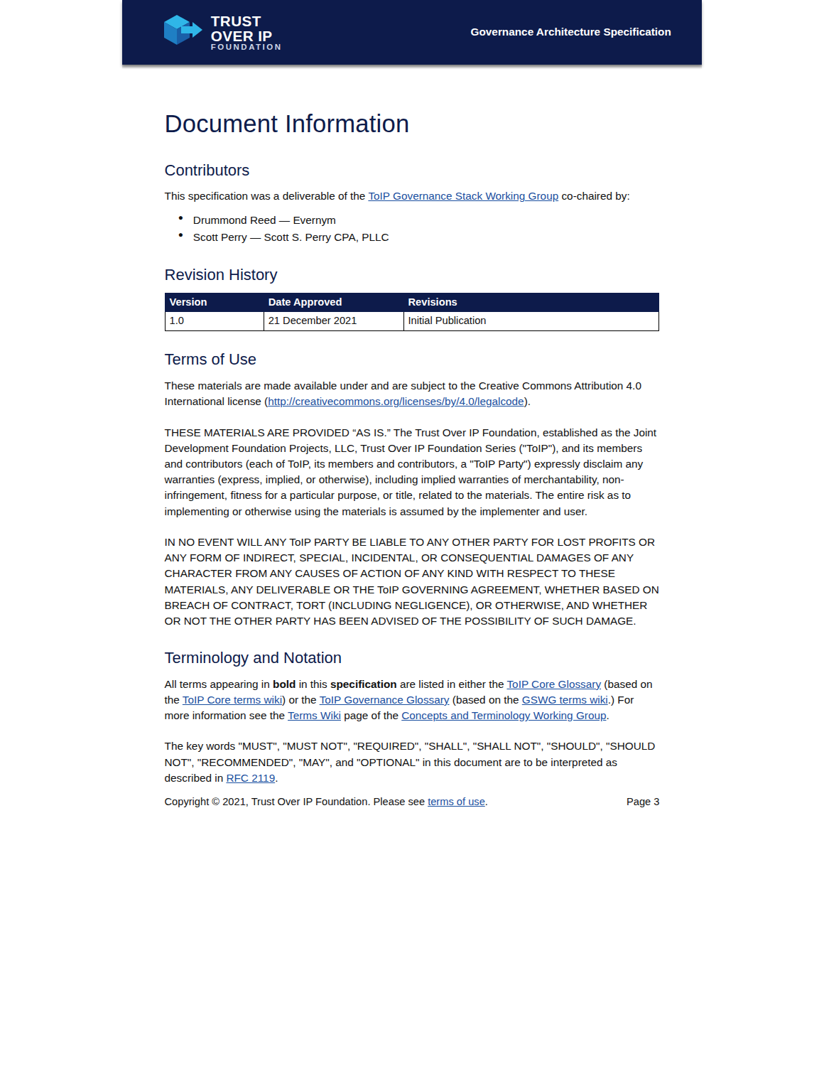TRUST
Over IP FOUNDATION
Governance Architecture Specification
Document Information
Contributors
This specification was a deliverable of the ToIP Governance Stack Working Group co-chaired by:
Drummond Reed — Evernym
Scott Perry — Scott S. Perry CPA, PLLC
Revision History
| Version | Date Approved | Revisions |
| --- | --- | --- |
| 1.0 | 21 December 2021 | Initial Publication |
Terms of Use
These materials are made available under and are subject to the Creative Commons Attribution 4.0 International license (http://creativecommons.org/licenses/by/4.0/legalcode).
THESE MATERIALS ARE PROVIDED “AS IS.” The Trust Over IP Foundation, established as the Joint Development Foundation Projects, LLC, Trust Over IP Foundation Series ("ToIP"), and its members and contributors (each of ToIP, its members and contributors, a "ToIP Party") expressly disclaim any warranties (express, implied, or otherwise), including implied warranties of merchantability, non-infringement, fitness for a particular purpose, or title, related to the materials. The entire risk as to implementing or otherwise using the materials is assumed by the implementer and user.
IN NO EVENT WILL ANY ToIP PARTY BE LIABLE TO ANY OTHER PARTY FOR LOST PROFITS OR ANY FORM OF INDIRECT, SPECIAL, INCIDENTAL, OR CONSEQUENTIAL DAMAGES OF ANY CHARACTER FROM ANY CAUSES OF ACTION OF ANY KIND WITH RESPECT TO THESE MATERIALS, ANY DELIVERABLE OR THE ToIP GOVERNING AGREEMENT, WHETHER BASED ON BREACH OF CONTRACT, TORT (INCLUDING NEGLIGENCE), OR OTHERWISE, AND WHETHER OR NOT THE OTHER PARTY HAS BEEN ADVISED OF THE POSSIBILITY OF SUCH DAMAGE.
Terminology and Notation
All terms appearing in bold in this specification are listed in either the ToIP Core Glossary (based on the ToIP Core terms wiki) or the ToIP Governance Glossary (based on the GSWG terms wiki.) For more information see the Terms Wiki page of the Concepts and Terminology Working Group.
The key words "MUST", "MUST NOT", "REQUIRED", "SHALL", "SHALL NOT", "SHOULD", "SHOULD NOT", "RECOMMENDED", "MAY", and "OPTIONAL" in this document are to be interpreted as described in RFC 2119.
Copyright © 2021, Trust Over IP Foundation. Please see terms of use.
Page 3